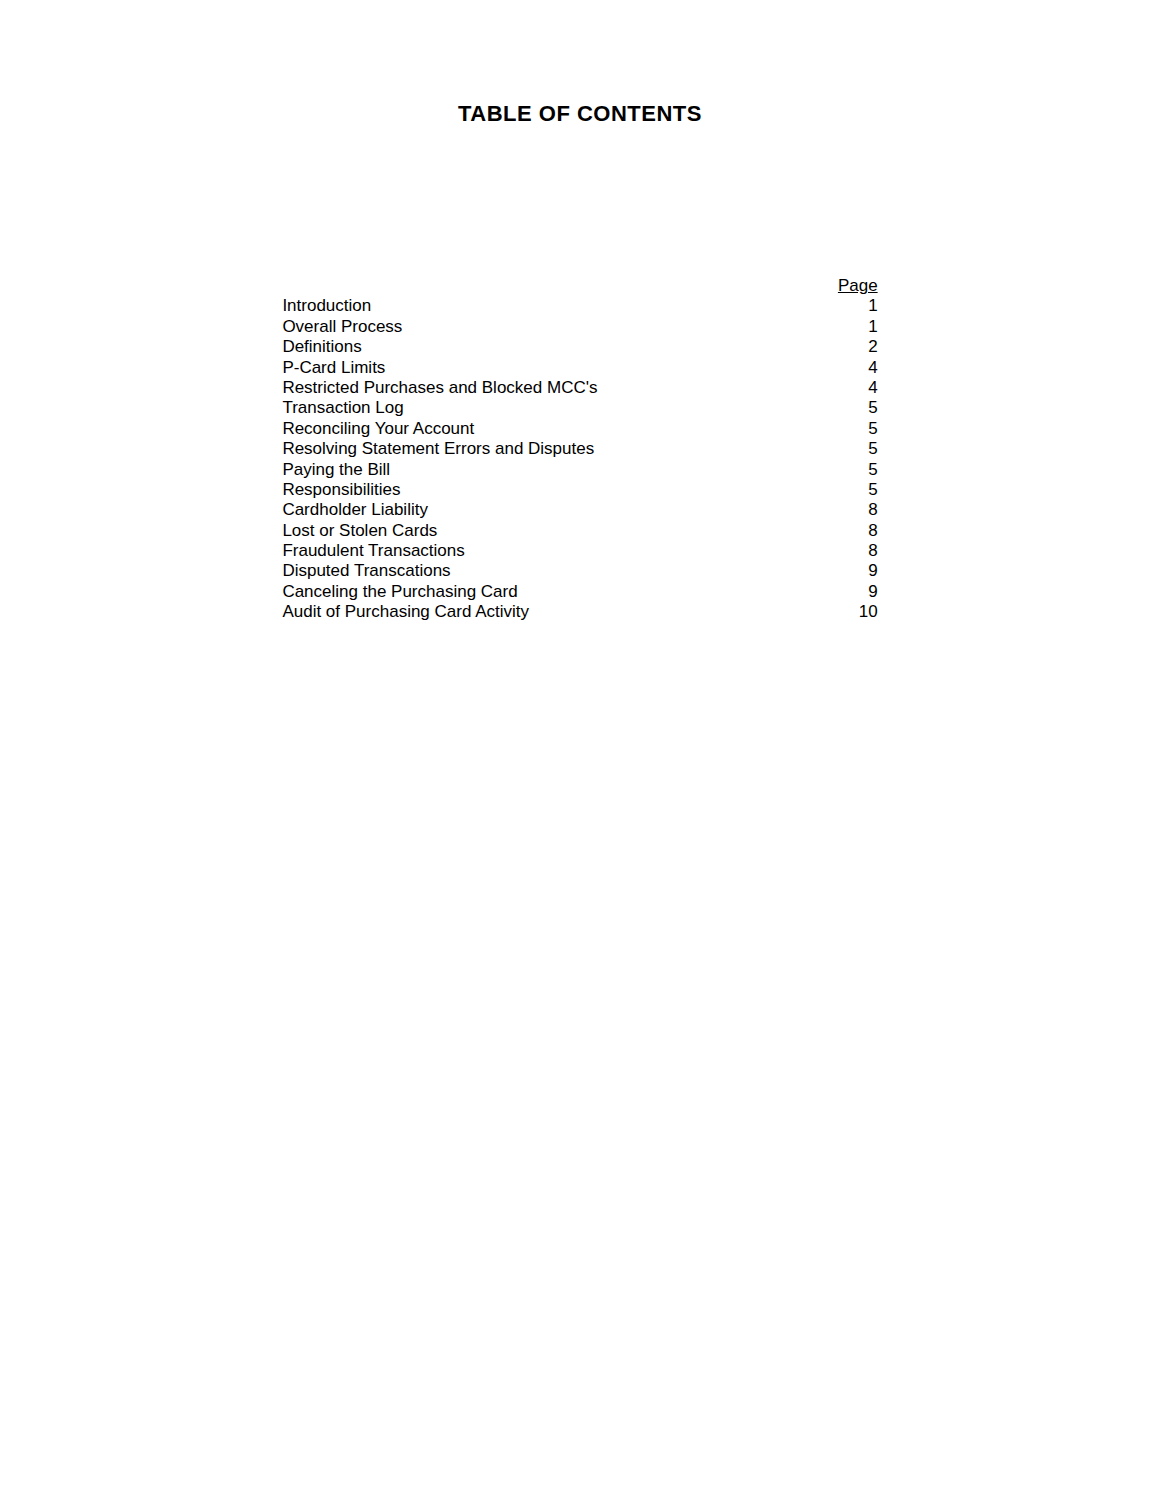TABLE OF CONTENTS
| | Page |
| Introduction | 1 |
| Overall Process | 1 |
| Definitions | 2 |
| P-Card Limits | 4 |
| Restricted Purchases and Blocked MCC's | 4 |
| Transaction Log | 5 |
| Reconciling Your Account | 5 |
| Resolving Statement Errors and Disputes | 5 |
| Paying the Bill | 5 |
| Responsibilities | 5 |
| Cardholder Liability | 8 |
| Lost or Stolen Cards | 8 |
| Fraudulent Transactions | 8 |
| Disputed Transcations | 9 |
| Canceling the Purchasing Card | 9 |
| Audit of Purchasing Card Activity | 10 |